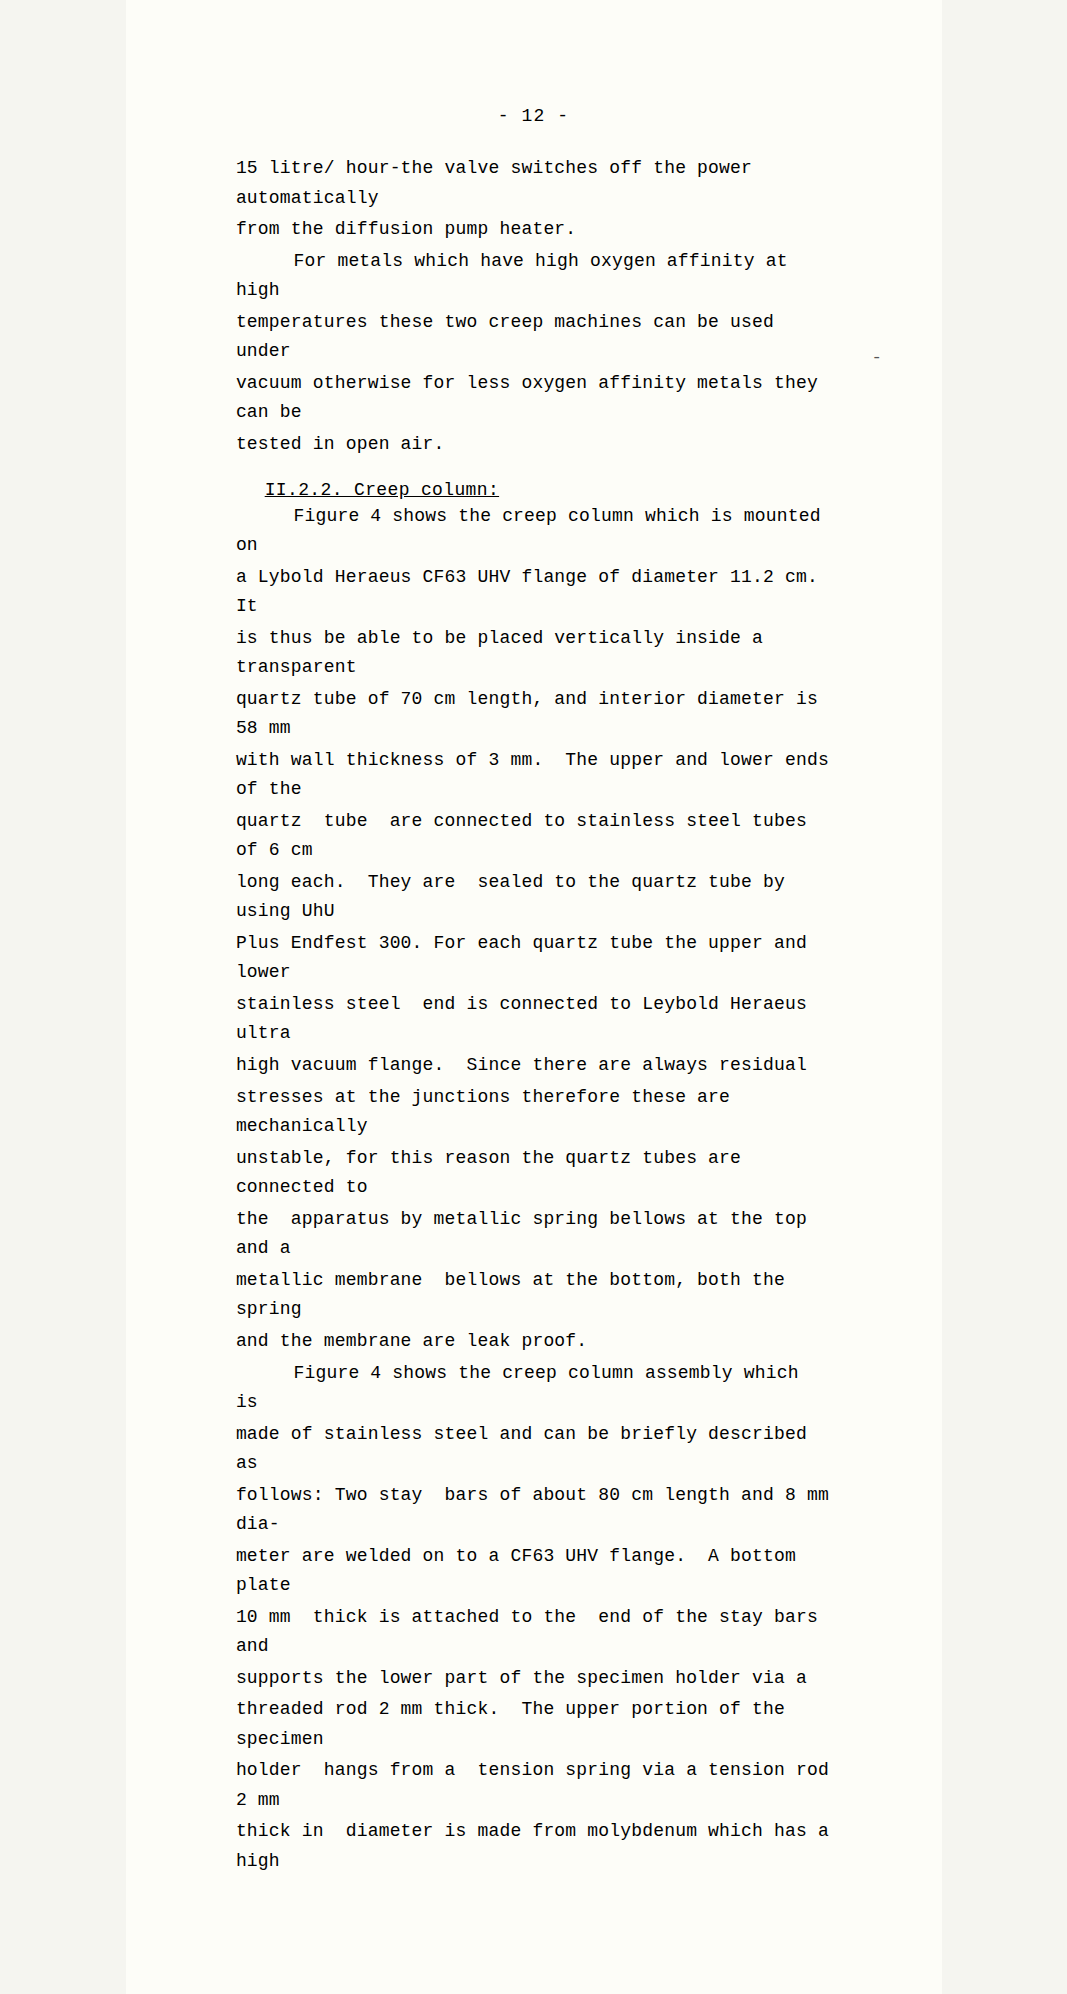- 12 -
15 litre/ hour-the valve switches off the power automatically
from the diffusion pump heater.
For metals which have high oxygen affinity at high
temperatures these two creep machines can be used under
vacuum otherwise for less oxygen affinity metals they can be
tested in open air.
II.2.2. Creep column:
Figure 4 shows the creep column which is mounted on
a Lybold Heraeus CF63 UHV flange of diameter 11.2 cm. It
is thus be able to be placed vertically inside a transparent
quartz tube of 70 cm length, and interior diameter is 58 mm
with wall thickness of 3 mm. The upper and lower ends of the
quartz tube are connected to stainless steel tubes of 6 cm
long each. They are sealed to the quartz tube by using UhU
Plus Endfest 300. For each quartz tube the upper and lower
stainless steel end is connected to Leybold Heraeus ultra
high vacuum flange. Since there are always residual
stresses at the junctions therefore these are mechanically
unstable, for this reason the quartz tubes are connected to
the apparatus by metallic spring bellows at the top and a
metallic membrane bellows at the bottom, both the spring
and the membrane are leak proof.
Figure 4 shows the creep column assembly which is
made of stainless steel and can be briefly described as
follows: Two stay bars of about 80 cm length and 8 mm dia-
meter are welded on to a CF63 UHV flange. A bottom plate
10 mm thick is attached to the end of the stay bars and
supports the lower part of the specimen holder via a
threaded rod 2 mm thick. The upper portion of the specimen
holder hangs from a tension spring via a tension rod 2 mm
thick in diameter is made from molybdenum which has a high
-